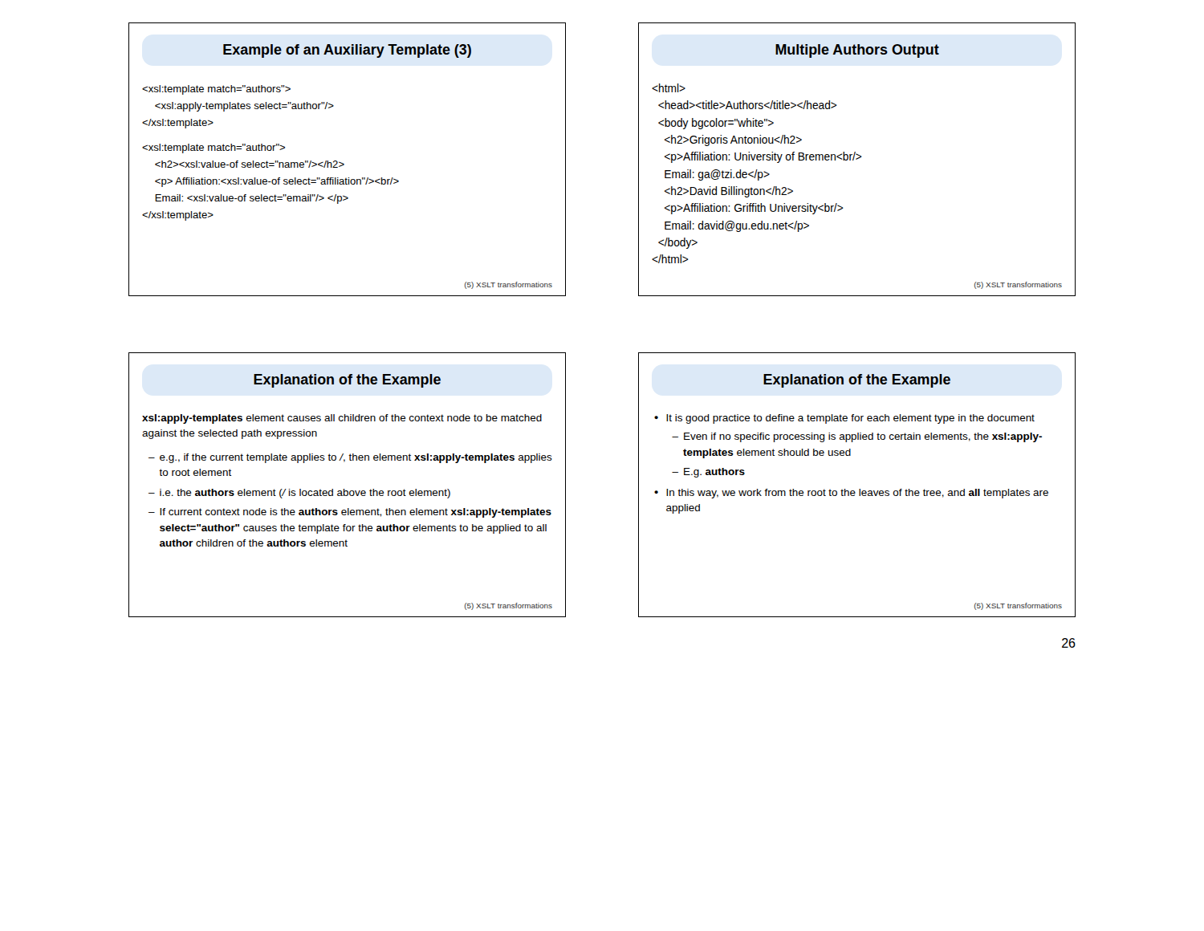Example of an Auxiliary Template (3)
<xsl:template match="authors">
<xsl:apply-templates select="author"/>
</xsl:template>
<xsl:template match="author">
<h2><xsl:value-of select="name"/></h2>
<p> Affiliation:<xsl:value-of select="affiliation"/><br/>
Email: <xsl:value-of select="email"/> </p>
</xsl:template>
(5) XSLT transformations
Multiple Authors Output
<html>
<head><title>Authors</title></head>
<body bgcolor="white">
<h2>Grigoris Antoniou</h2>
<p>Affiliation: University of Bremen<br/>
Email: ga@tzi.de</p>
<h2>David Billington</h2>
<p>Affiliation: Griffith University<br/>
Email: david@gu.edu.net</p>
</body>
</html>
(5) XSLT transformations
Explanation of the Example
xsl:apply-templates element causes all children of the context node to be matched against the selected path expression
e.g., if the current template applies to /, then element xsl:apply-templates applies to root element
i.e. the authors element (/ is located above the root element)
If current context node is the authors element, then element xsl:apply-templates select="author" causes the template for the author elements to be applied to all author children of the authors element
(5) XSLT transformations
Explanation of the Example
It is good practice to define a template for each element type in the document
Even if no specific processing is applied to certain elements, the xsl:apply-templates element should be used
E.g. authors
In this way, we work from the root to the leaves of the tree, and all templates are applied
(5) XSLT transformations
26